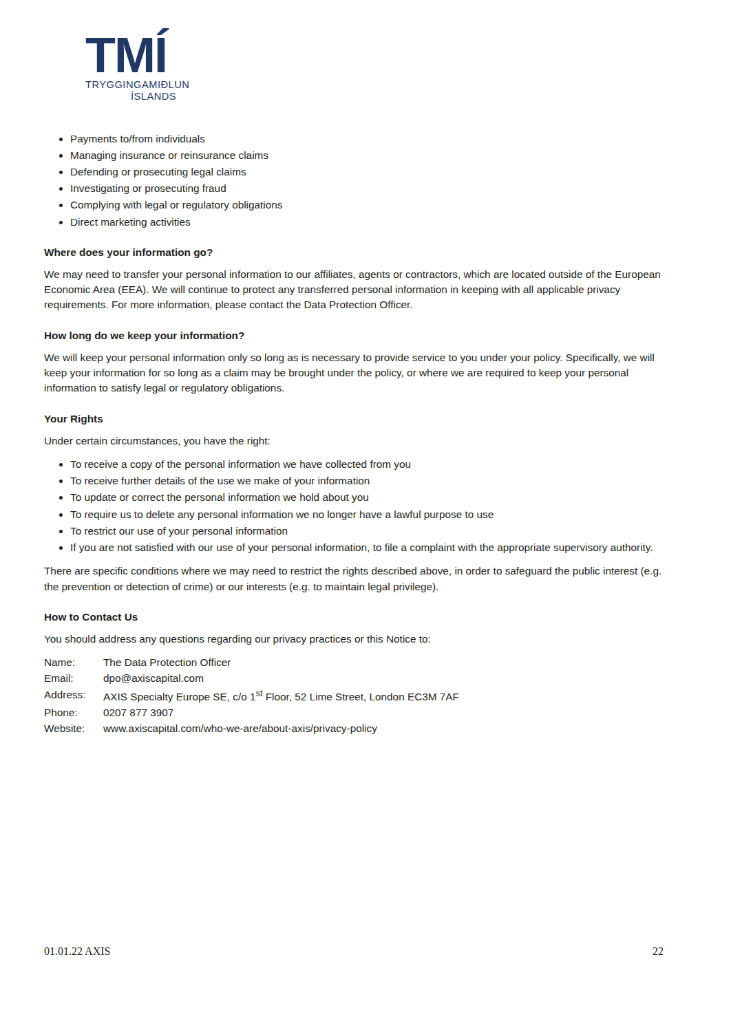TMÍ
TRYGGINGAMIÐLUN ÍSLANDS
Payments to/from individuals
Managing insurance or reinsurance claims
Defending or prosecuting legal claims
Investigating or prosecuting fraud
Complying with legal or regulatory obligations
Direct marketing activities
Where does your information go?
We may need to transfer your personal information to our affiliates, agents or contractors, which are located outside of the European Economic Area (EEA). We will continue to protect any transferred personal information in keeping with all applicable privacy requirements. For more information, please contact the Data Protection Officer.
How long do we keep your information?
We will keep your personal information only so long as is necessary to provide service to you under your policy. Specifically, we will keep your information for so long as a claim may be brought under the policy, or where we are required to keep your personal information to satisfy legal or regulatory obligations.
Your Rights
Under certain circumstances, you have the right:
To receive a copy of the personal information we have collected from you
To receive further details of the use we make of your information
To update or correct the personal information we hold about you
To require us to delete any personal information we no longer have a lawful purpose to use
To restrict our use of your personal information
If you are not satisfied with our use of your personal information, to file a complaint with the appropriate supervisory authority.
There are specific conditions where we may need to restrict the rights described above, in order to safeguard the public interest (e.g. the prevention or detection of crime) or our interests (e.g. to maintain legal privilege).
How to Contact Us
You should address any questions regarding our privacy practices or this Notice to:
| Name: | The Data Protection Officer |
| Email: | dpo@axiscapital.com |
| Address: | AXIS Specialty Europe SE, c/o 1 st Floor, 52 Lime Street, London EC3M 7AF |
| Phone: | 0207 877 3907 |
| Website: | www.axiscapital.com/who-we-are/about-axis/privacy-policy |
01.01.22 AXIS 22